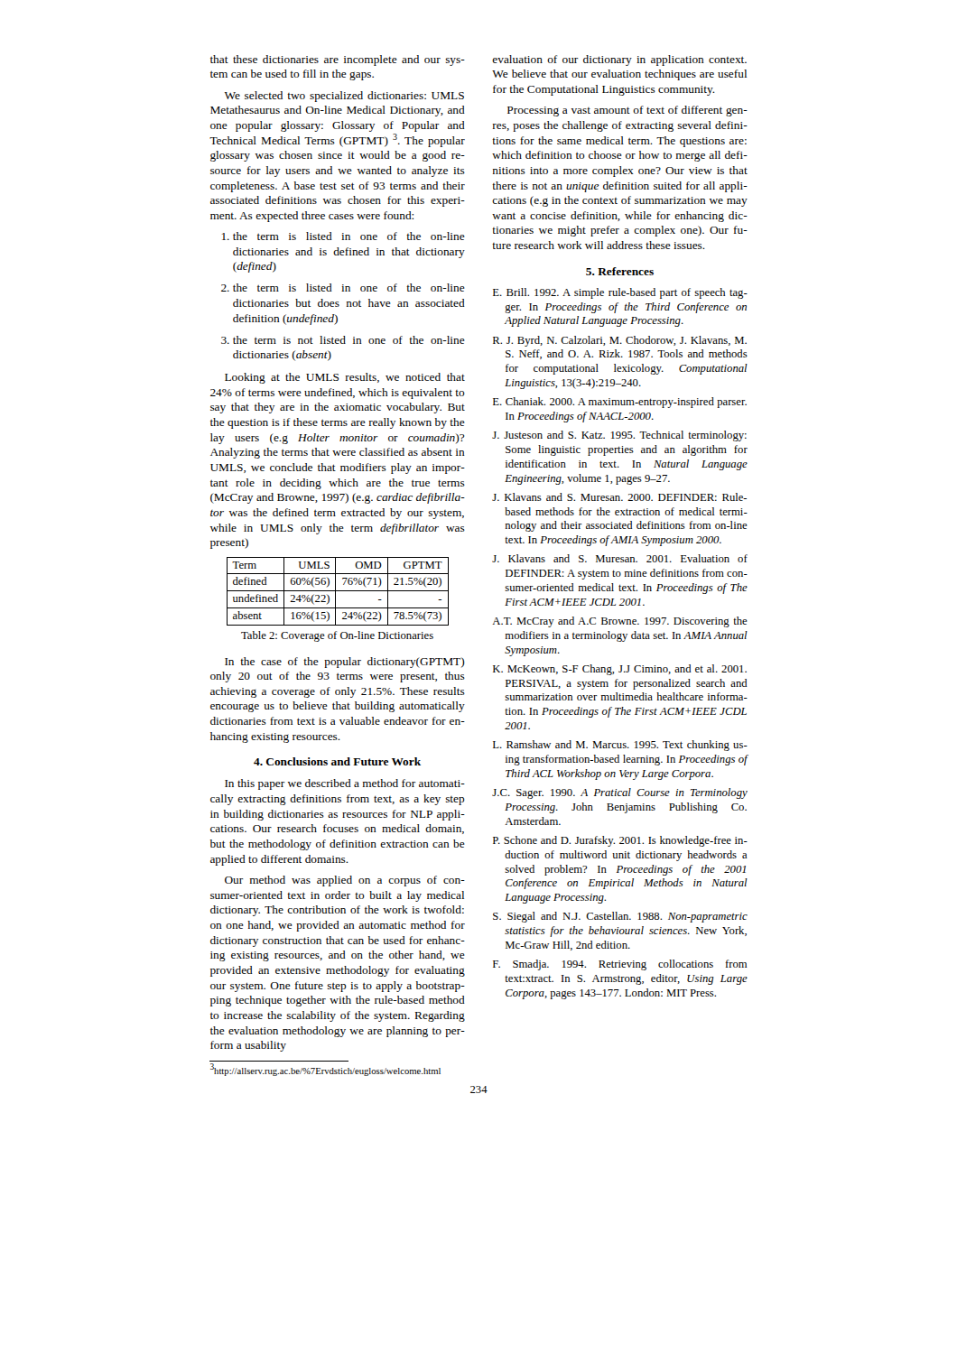that these dictionaries are incomplete and our system can be used to fill in the gaps.
We selected two specialized dictionaries: UMLS Metathesaurus and On-line Medical Dictionary, and one popular glossary: Glossary of Popular and Technical Medical Terms (GPTMT) 3. The popular glossary was chosen since it would be a good resource for lay users and we wanted to analyze its completeness. A base test set of 93 terms and their associated definitions was chosen for this experiment. As expected three cases were found:
the term is listed in one of the on-line dictionaries and is defined in that dictionary (defined)
the term is listed in one of the on-line dictionaries but does not have an associated definition (undefined)
the term is not listed in one of the on-line dictionaries (absent)
Looking at the UMLS results, we noticed that 24% of terms were undefined, which is equivalent to say that they are in the axiomatic vocabulary. But the question is if these terms are really known by the lay users (e.g Holter monitor or coumadin)? Analyzing the terms that were classified as absent in UMLS, we conclude that modifiers play an important role in deciding which are the true terms (McCray and Browne, 1997) (e.g. cardiac defibrillator was the defined term extracted by our system, while in UMLS only the term defibrillator was present)
| Term | UMLS | OMD | GPTMT |
| --- | --- | --- | --- |
| defined | 60%(56) | 76%(71) | 21.5%(20) |
| undefined | 24%(22) | - | - |
| absent | 16%(15) | 24%(22) | 78.5%(73) |
Table 2: Coverage of On-line Dictionaries
In the case of the popular dictionary(GPTMT) only 20 out of the 93 terms were present, thus achieving a coverage of only 21.5%. These results encourage us to believe that building automatically dictionaries from text is a valuable endeavor for enhancing existing resources.
4. Conclusions and Future Work
In this paper we described a method for automatically extracting definitions from text, as a key step in building dictionaries as resources for NLP applications. Our research focuses on medical domain, but the methodology of definition extraction can be applied to different domains.
Our method was applied on a corpus of consumer-oriented text in order to built a lay medical dictionary. The contribution of the work is twofold: on one hand, we provided an automatic method for dictionary construction that can be used for enhancing existing resources, and on the other hand, we provided an extensive methodology for evaluating our system. One future step is to apply a bootstrapping technique together with the rule-based method to increase the scalability of the system. Regarding the evaluation methodology we are planning to perform a usability
3http://allserv.rug.ac.be/%7Ervdstich/eugloss/welcome.html
evaluation of our dictionary in application context. We believe that our evaluation techniques are useful for the Computational Linguistics community.
Processing a vast amount of text of different genres, poses the challenge of extracting several definitions for the same medical term. The questions are: which definition to choose or how to merge all definitions into a more complex one? Our view is that there is not an unique definition suited for all applications (e.g in the context of summarization we may want a concise definition, while for enhancing dictionaries we might prefer a complex one). Our future research work will address these issues.
5. References
E. Brill. 1992. A simple rule-based part of speech tagger. In Proceedings of the Third Conference on Applied Natural Language Processing.
R. J. Byrd, N. Calzolari, M. Chodorow, J. Klavans, M. S. Neff, and O. A. Rizk. 1987. Tools and methods for computational lexicology. Computational Linguistics, 13(3-4):219–240.
E. Chaniak. 2000. A maximum-entropy-inspired parser. In Proceedings of NAACL-2000.
J. Justeson and S. Katz. 1995. Technical terminology: Some linguistic properties and an algorithm for identification in text. In Natural Language Engineering, volume 1, pages 9–27.
J. Klavans and S. Muresan. 2000. DEFINDER: Rule-based methods for the extraction of medical terminology and their associated definitions from on-line text. In Proceedings of AMIA Symposium 2000.
J. Klavans and S. Muresan. 2001. Evaluation of DEFINDER: A system to mine definitions from consumer-oriented medical text. In Proceedings of The First ACM+IEEE JCDL 2001.
A.T. McCray and A.C Browne. 1997. Discovering the modifiers in a terminology data set. In AMIA Annual Symposium.
K. McKeown, S-F Chang, J.J Cimino, and et al. 2001. PERSIVAL, a system for personalized search and summarization over multimedia healthcare information. In Proceedings of The First ACM+IEEE JCDL 2001.
L. Ramshaw and M. Marcus. 1995. Text chunking using transformation-based learning. In Proceedings of Third ACL Workshop on Very Large Corpora.
J.C. Sager. 1990. A Pratical Course in Terminology Processing. John Benjamins Publishing Co. Amsterdam.
P. Schone and D. Jurafsky. 2001. Is knowledge-free induction of multiword unit dictionary headwords a solved problem? In Proceedings of the 2001 Conference on Empirical Methods in Natural Language Processing.
S. Siegal and N.J. Castellan. 1988. Non-paprametric statistics for the behavioural sciences. New York, Mc-Graw Hill, 2nd edition.
F. Smadja. 1994. Retrieving collocations from text:xtract. In S. Armstrong, editor, Using Large Corpora, pages 143–177. London: MIT Press.
234